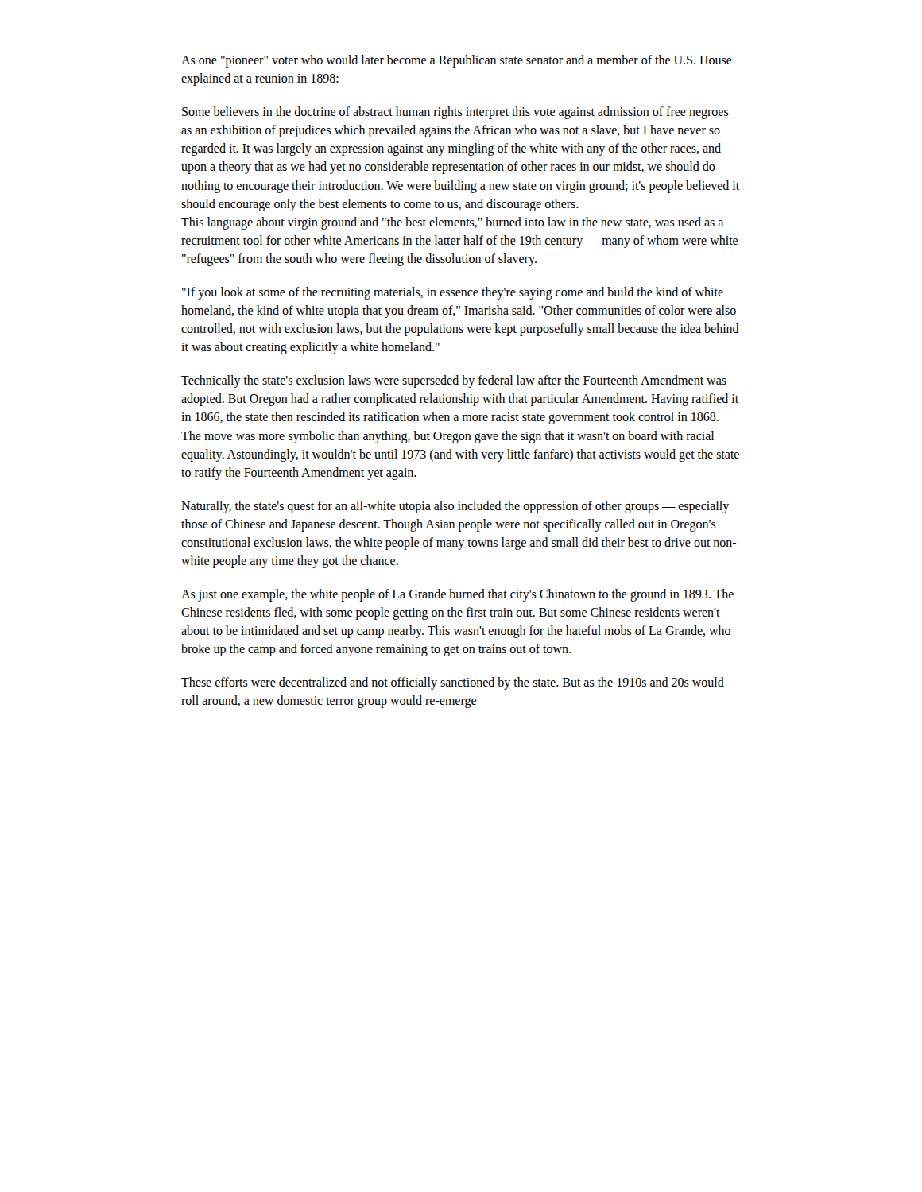As one "pioneer" voter who would later become a Republican state senator and a member of the U.S. House explained at a reunion in 1898:
Some believers in the doctrine of abstract human rights interpret this vote against admission of free negroes as an exhibition of prejudices which prevailed agains the African who was not a slave, but I have never so regarded it. It was largely an expression against any mingling of the white with any of the other races, and upon a theory that as we had yet no considerable representation of other races in our midst, we should do nothing to encourage their introduction. We were building a new state on virgin ground; it's people believed it should encourage only the best elements to come to us, and discourage others.
This language about virgin ground and "the best elements," burned into law in the new state, was used as a recruitment tool for other white Americans in the latter half of the 19th century — many of whom were white "refugees" from the south who were fleeing the dissolution of slavery.
"If you look at some of the recruiting materials, in essence they're saying come and build the kind of white homeland, the kind of white utopia that you dream of," Imarisha said. "Other communities of color were also controlled, not with exclusion laws, but the populations were kept purposefully small because the idea behind it was about creating explicitly a white homeland."
Technically the state's exclusion laws were superseded by federal law after the Fourteenth Amendment was adopted. But Oregon had a rather complicated relationship with that particular Amendment. Having ratified it in 1866, the state then rescinded its ratification when a more racist state government took control in 1868. The move was more symbolic than anything, but Oregon gave the sign that it wasn't on board with racial equality. Astoundingly, it wouldn't be until 1973 (and with very little fanfare) that activists would get the state to ratify the Fourteenth Amendment yet again.
Naturally, the state's quest for an all-white utopia also included the oppression of other groups — especially those of Chinese and Japanese descent. Though Asian people were not specifically called out in Oregon's constitutional exclusion laws, the white people of many towns large and small did their best to drive out non-white people any time they got the chance.
As just one example, the white people of La Grande burned that city's Chinatown to the ground in 1893. The Chinese residents fled, with some people getting on the first train out. But some Chinese residents weren't about to be intimidated and set up camp nearby. This wasn't enough for the hateful mobs of La Grande, who broke up the camp and forced anyone remaining to get on trains out of town.
These efforts were decentralized and not officially sanctioned by the state. But as the 1910s and 20s would roll around, a new domestic terror group would re-emerge